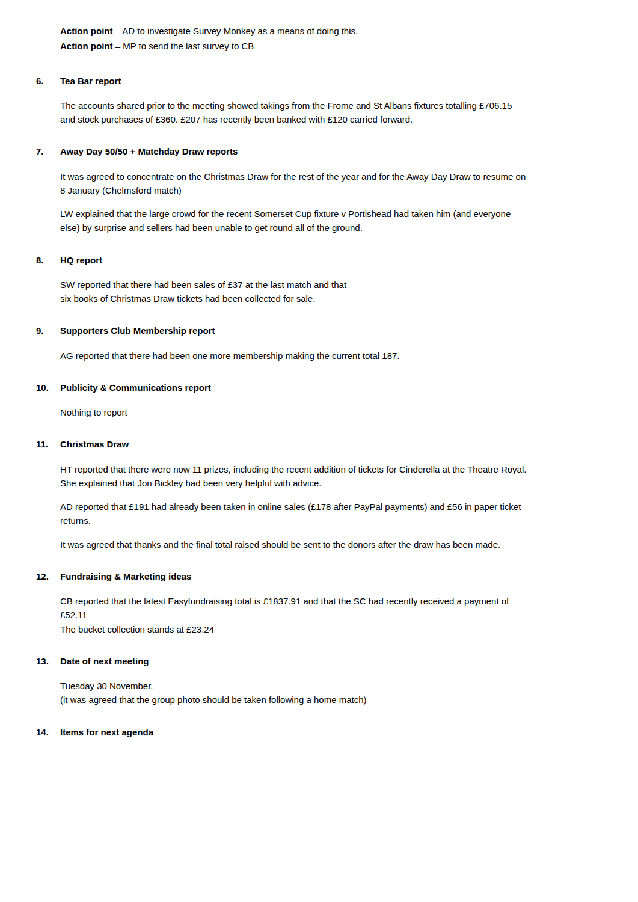Action point – AD to investigate Survey Monkey as a means of doing this.
Action point – MP to send the last survey to CB
Tea Bar report
The accounts shared prior to the meeting showed takings from the Frome and St Albans fixtures totalling £706.15 and stock purchases of £360. £207 has recently been banked with £120 carried forward.
Away Day 50/50 + Matchday Draw reports
It was agreed to concentrate on the Christmas Draw for the rest of the year and for the Away Day Draw to resume on 8 January (Chelmsford match)
LW explained that the large crowd for the recent Somerset Cup fixture v Portishead had taken him (and everyone else) by surprise and sellers had been unable to get round all of the ground.
HQ report
SW reported that there had been sales of £37 at the last match and that
six books of Christmas Draw tickets had been collected for sale.
Supporters Club Membership report
AG reported that there had been one more membership making the current total 187.
Publicity & Communications report
Nothing to report
Christmas Draw
HT reported that there were now 11 prizes, including the recent addition of tickets for Cinderella at the Theatre Royal.
She explained that Jon Bickley had been very helpful with advice.
AD reported that £191 had already been taken in online sales (£178 after PayPal payments) and £56 in paper ticket returns.
It was agreed that thanks and the final total raised should be sent to the donors after the draw has been made.
Fundraising & Marketing ideas
CB reported that the latest Easyfundraising total is £1837.91 and that the SC had recently received a payment of £52.11
The bucket collection stands at £23.24
Date of next meeting
Tuesday 30 November.
(it was agreed that the group photo should be taken following a home match)
Items for next agenda